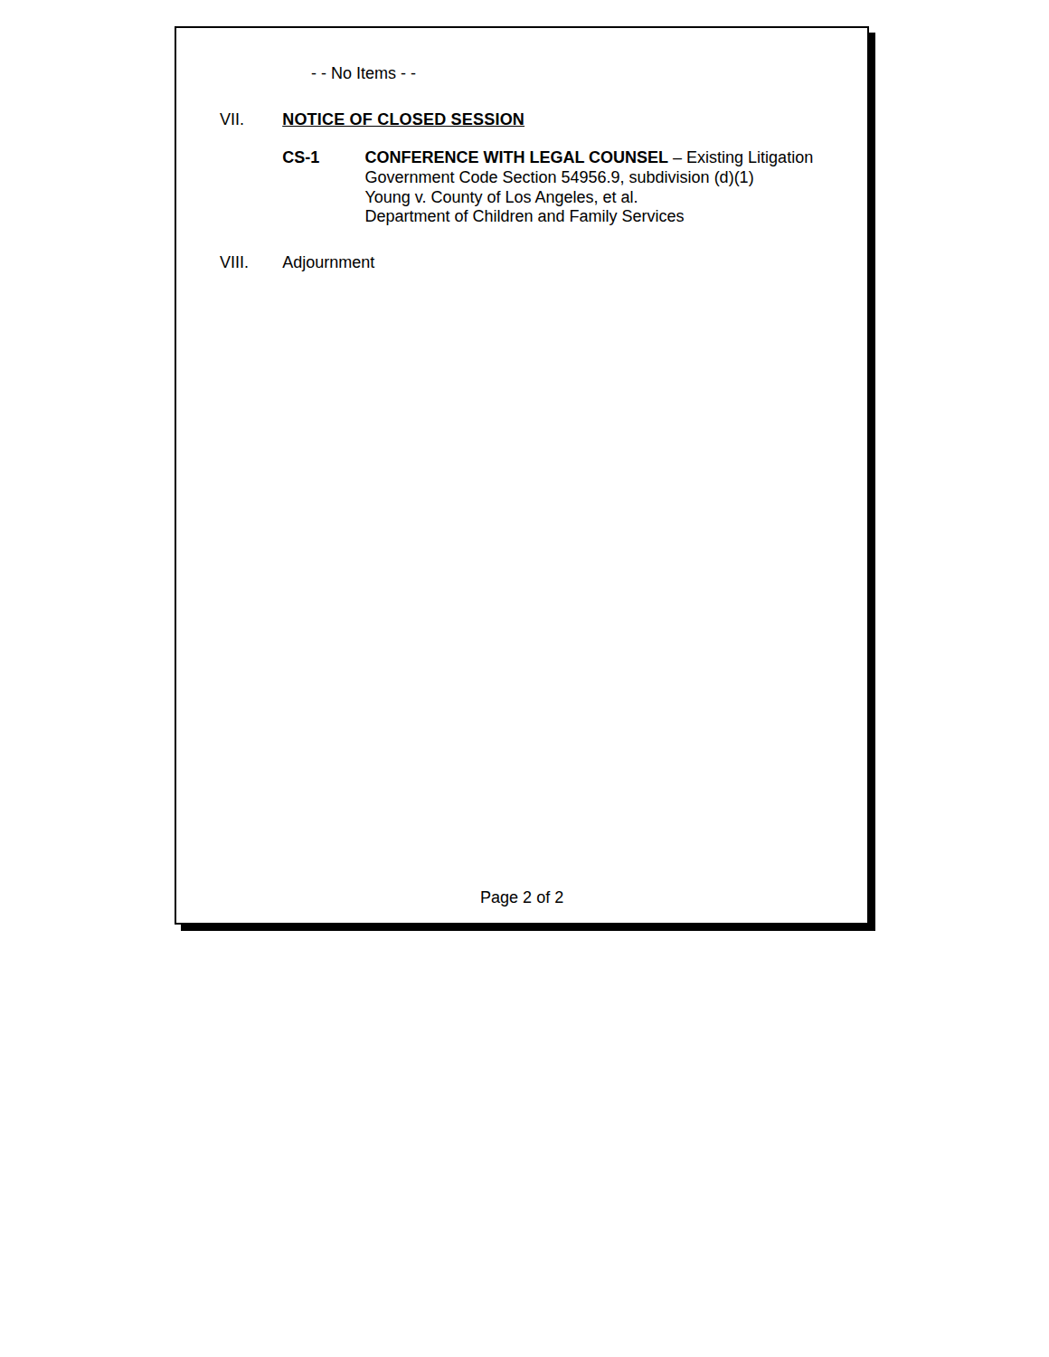- - No Items - -
VII.
NOTICE OF CLOSED SESSION
CS-1
CONFERENCE WITH LEGAL COUNSEL – Existing Litigation
Government Code Section 54956.9, subdivision (d)(1)
Young v. County of Los Angeles, et al.
Department of Children and Family Services
VIII.
Adjournment
Page 2 of 2